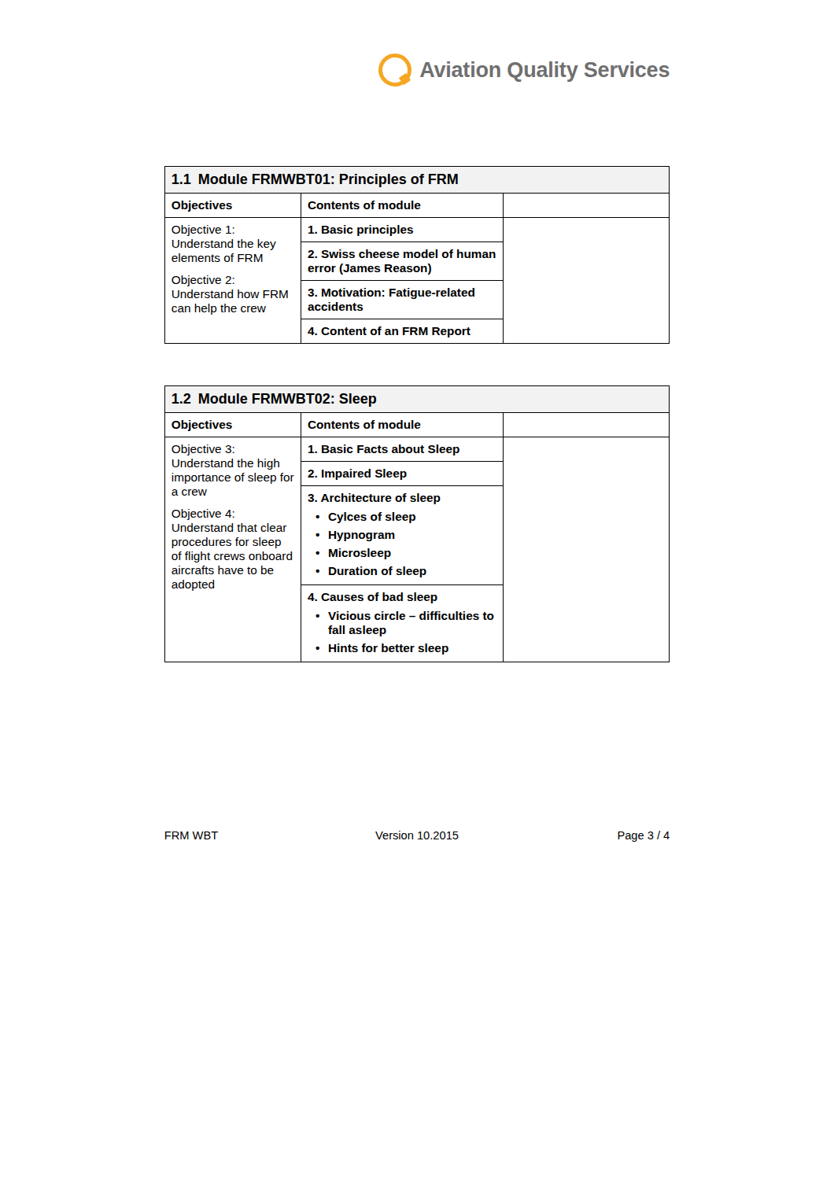Aviation Quality Services
| 1.1 Module FRMWBT01: Principles of FRM |
| Objectives | Contents of module | |
| Objective 1: Understand the key elements of FRM Objective 2: Understand how FRM can help the crew | 1. Basic principles | |
| 2. Swiss cheese model of human error (James Reason) |
| 3. Motivation: Fatigue-related accidents |
| 4. Content of an FRM Report |
| 1.2 Module FRMWBT02: Sleep |
| Objectives | Contents of module | |
| Objective 3: Understand the high importance of sleep for a crew Objective 4: Understand that clear procedures for sleep of flight crews onboard aircrafts have to be adopted | 1. Basic Facts about Sleep | |
| 2. Impaired Sleep |
| 3. Architecture of sleep Cylces of sleep Hypnogram Microsleep Duration of sleep |
| 4. Causes of bad sleep Vicious circle – difficulties to fall asleep Hints for better sleep |
FRM WBT
Version 10.2015
Page 3 / 4